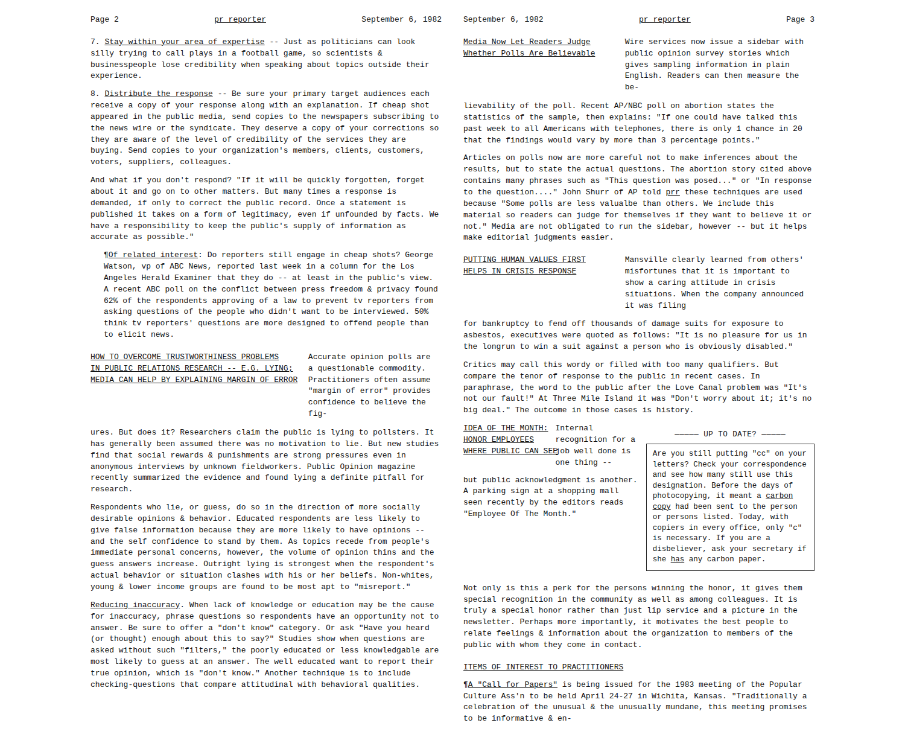Page 2 pr reporter September 6, 1982
7. Stay within your area of expertise -- Just as politicians can look silly trying to call plays in a football game, so scientists & businesspeople lose credibility when speaking about topics outside their experience.
8. Distribute the response -- Be sure your primary target audiences each receive a copy of your response along with an explanation. If cheap shot appeared in the public media, send copies to the newspapers subscribing to the news wire or the syndicate. They deserve a copy of your corrections so they are aware of the level of credibility of the services they are buying. Send copies to your organization's members, clients, customers, voters, suppliers, colleagues.
And what if you don't respond? "If it will be quickly forgotten, forget about it and go on to other matters. But many times a response is demanded, if only to correct the public record. Once a statement is published it takes on a form of legitimacy, even if unfounded by facts. We have a responsibility to keep the public's supply of information as accurate as possible."
¶Of related interest: Do reporters still engage in cheap shots? George Watson, vp of ABC News, reported last week in a column for the Los Angeles Herald Examiner that they do -- at least in the public's view. A recent ABC poll on the conflict between press freedom & privacy found 62% of the respondents approving of a law to prevent tv reporters from asking questions of the people who didn't want to be interviewed. 50% think tv reporters' questions are more designed to offend people than to elicit news.
| HOW TO OVERCOME TRUSTWORTHINESS PROBLEMS IN PUBLIC RELATIONS RESEARCH -- E.G. LYING; MEDIA CAN HELP BY EXPLAINING MARGIN OF ERROR | Accurate opinion polls are a questionable commodity. Practitioners often assume "margin of error" provides confidence to believe the fig- |
ures. But does it? Researchers claim the public is lying to pollsters. It has generally been assumed there was no motivation to lie. But new studies find that social rewards & punishments are strong pressures even in anonymous interviews by unknown fieldworkers. Public Opinion magazine recently summarized the evidence and found lying a definite pitfall for research.
Respondents who lie, or guess, do so in the direction of more socially desirable opinions & behavior. Educated respondents are less likely to give false information because they are more likely to have opinions -- and the self confidence to stand by them. As topics recede from people's immediate personal concerns, however, the volume of opinion thins and the guess answers increase. Outright lying is strongest when the respondent's actual behavior or situation clashes with his or her beliefs. Non-whites, young & lower income groups are found to be most apt to "misreport."
Reducing inaccuracy. When lack of knowledge or education may be the cause for inaccuracy, phrase questions so respondents have an opportunity not to answer. Be sure to offer a "don't know" category. Or ask "Have you heard (or thought) enough about this to say?" Studies show when questions are asked without such "filters," the poorly educated or less knowledgable are most likely to guess at an answer. The well educated want to report their true opinion, which is "don't know." Another technique is to include checking-questions that compare attitudinal with behavioral qualities.
September 6, 1982 pr reporter Page 3
| Media Now Let Readers Judge Whether Polls Are Believable | Wire services now issue a sidebar with public opinion survey stories which gives sampling information in plain English. Readers can then measure the be- |
lievability of the poll. Recent AP/NBC poll on abortion states the statistics of the sample, then explains: "If one could have talked this past week to all Americans with telephones, there is only 1 chance in 20 that the findings would vary by more than 3 percentage points."
Articles on polls now are more careful not to make inferences about the results, but to state the actual questions. The abortion story cited above contains many phrases such as "This question was posed..." or "In response to the question...." John Shurr of AP told prr these techniques are used because "Some polls are less valualbe than others. We include this material so readers can judge for themselves if they want to believe it or not." Media are not obligated to run the sidebar, however -- but it helps make editorial judgments easier.
| PUTTING HUMAN VALUES FIRST HELPS IN CRISIS RESPONSE | Mansville clearly learned from others' misfortunes that it is important to show a caring attitude in crisis situations. When the company announced it was filing |
for bankruptcy to fend off thousands of damage suits for exposure to asbestos, executives were quoted as follows: "It is no pleasure for us in the longrun to win a suit against a person who is obviously disabled."
Critics may call this wordy or filled with too many qualifiers. But compare the tenor of response to the public in recent cases. In paraphrase, the word to the public after the Love Canal problem was "It's not our fault!" At Three Mile Island it was "Don't worry about it; it's no big deal." The outcome in those cases is history.
————— UP TO DATE? —————
Are you still putting "cc" on your letters? Check your correspondence and see how many still use this designation. Before the days of photocopying, it meant a carbon copy had been sent to the person or persons listed. Today, with copiers in every office, only "c" is necessary. If you are a disbeliever, ask your secretary if she has any carbon paper.
IDEA OF THE MONTH:
HONOR EMPLOYEES
WHERE PUBLIC CAN SEE
Internal recognition for a job well done is one thing --
but public acknowledgment is another. A parking sign at a shopping mall seen recently by the editors reads "Employee Of The Month."
Not only is this a perk for the persons winning the honor, it gives them special recognition in the community as well as among colleagues. It is truly a special honor rather than just lip service and a picture in the newsletter. Perhaps more importantly, it motivates the best people to relate feelings & information about the organization to members of the public with whom they come in contact.
ITEMS OF INTEREST TO PRACTITIONERS
¶A "Call for Papers" is being issued for the 1983 meeting of the Popular Culture Ass'n to be held April 24-27 in Wichita, Kansas. "Traditionally a celebration of the unusual & the unusually mundane, this meeting promises to be informative & en-